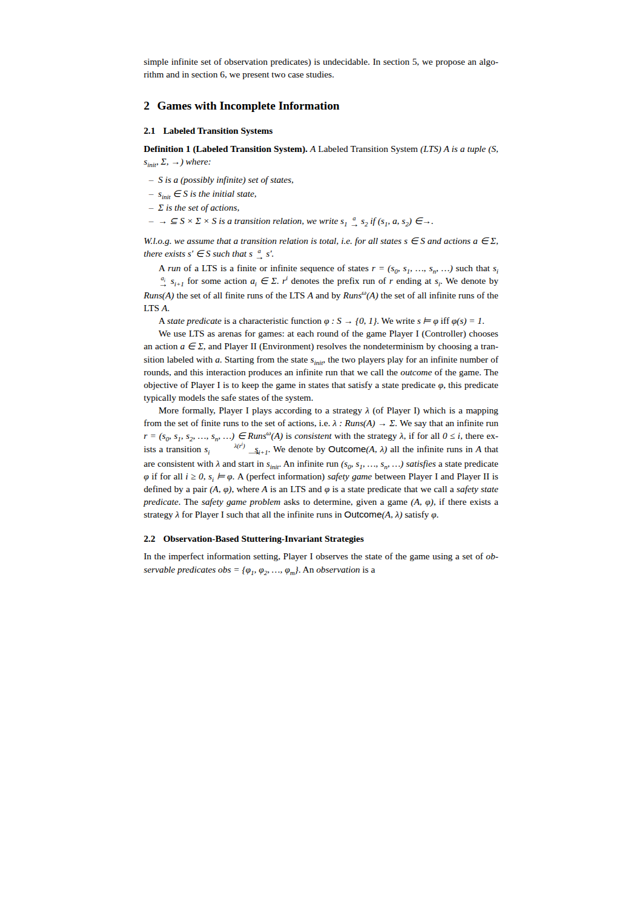simple infinite set of observation predicates) is undecidable. In section 5, we propose an algorithm and in section 6, we present two case studies.
2 Games with Incomplete Information
2.1 Labeled Transition Systems
Definition 1 (Labeled Transition System). A Labeled Transition System (LTS) A is a tuple (S, sinit, Σ, →) where:
S is a (possibly infinite) set of states,
sinit ∈ S is the initial state,
Σ is the set of actions,
→ ⊆ S × Σ × S is a transition relation, we write s1 a→ s2 if (s1, a, s2) ∈→.
W.l.o.g. we assume that a transition relation is total, i.e. for all states s ∈ S and actions a ∈ Σ, there exists s′ ∈ S such that s a→ s′.
A run of a LTS is a finite or infinite sequence of states r = (s0, s1, …, sn, …) such that si ai→ si+1 for some action ai ∈ Σ. ri denotes the prefix run of r ending at si. We denote by Runs(A) the set of all finite runs of the LTS A and by Runsω(A) the set of all infinite runs of the LTS A.
A state predicate is a characteristic function φ : S → {0, 1}. We write s ⊨ φ iff φ(s) = 1.
We use LTS as arenas for games: at each round of the game Player I (Controller) chooses an action a ∈ Σ, and Player II (Environment) resolves the nondeterminism by choosing a transition labeled with a. Starting from the state sinit, the two players play for an infinite number of rounds, and this interaction produces an infinite run that we call the outcome of the game. The objective of Player I is to keep the game in states that satisfy a state predicate φ, this predicate typically models the safe states of the system.
More formally, Player I plays according to a strategy λ (of Player I) which is a mapping from the set of finite runs to the set of actions, i.e. λ : Runs(A) → Σ. We say that an infinite run r = (s0, s1, s2, …, sn, …) ∈ Runsω(A) is consistent with the strategy λ, if for all 0 ≤ i, there exists a transition si λ(ri)→ si+1. We denote by Outcome(A, λ) all the infinite runs in A that are consistent with λ and start in sinit. An infinite run (s0, s1, …, sn, …) satisfies a state predicate φ if for all i ≥ 0, si ⊨ φ. A (perfect information) safety game between Player I and Player II is defined by a pair (A, φ), where A is an LTS and φ is a state predicate that we call a safety state predicate. The safety game problem asks to determine, given a game (A, φ), if there exists a strategy λ for Player I such that all the infinite runs in Outcome(A, λ) satisfy φ.
2.2 Observation-Based Stuttering-Invariant Strategies
In the imperfect information setting, Player I observes the state of the game using a set of observable predicates obs = {φ1, φ2, …, φm}. An observation is a